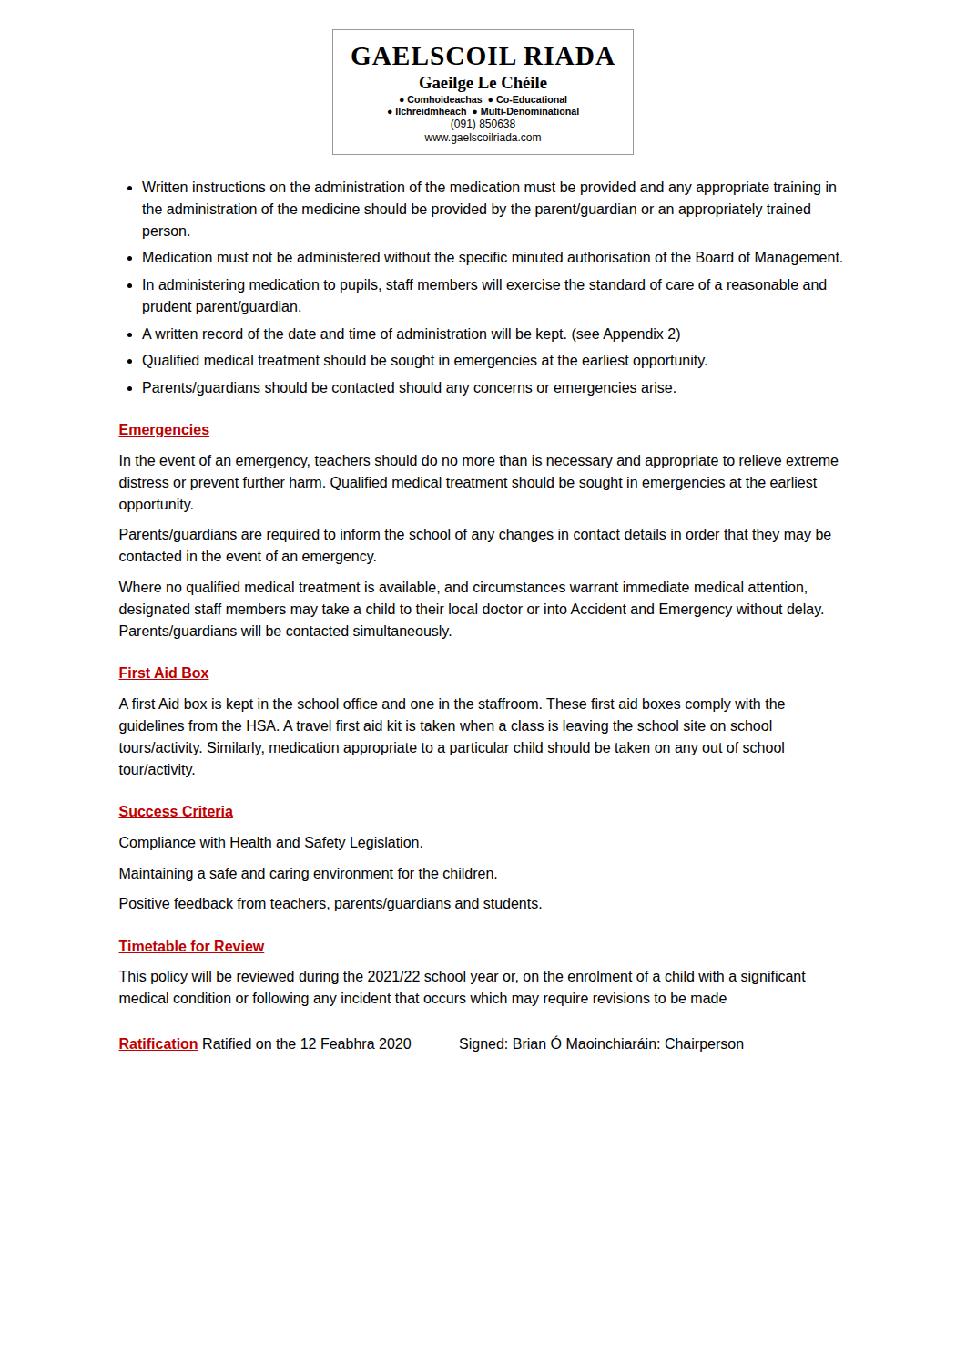GAELSCOIL RIADA
Gaeilge Le Chéile
● Comhoideachas ● Co-Educational
● Ilchreidmheach ● Multi-Denominational
(091) 850638
www.gaelscoilriada.com
Written instructions on the administration of the medication must be provided and any appropriate training in the administration of the medicine should be provided by the parent/guardian or an appropriately trained person.
Medication must not be administered without the specific minuted authorisation of the Board of Management.
In administering medication to pupils, staff members will exercise the standard of care of a reasonable and prudent parent/guardian.
A written record of the date and time of administration will be kept. (see Appendix 2)
Qualified medical treatment should be sought in emergencies at the earliest opportunity.
Parents/guardians should be contacted should any concerns or emergencies arise.
Emergencies
In the event of an emergency, teachers should do no more than is necessary and appropriate to relieve extreme distress or prevent further harm. Qualified medical treatment should be sought in emergencies at the earliest opportunity.
Parents/guardians are required to inform the school of any changes in contact details in order that they may be contacted in the event of an emergency.
Where no qualified medical treatment is available, and circumstances warrant immediate medical attention, designated staff members may take a child to their local doctor or into Accident and Emergency without delay. Parents/guardians will be contacted simultaneously.
First Aid Box
A first Aid box is kept in the school office and one in the staffroom. These first aid boxes comply with the guidelines from the HSA. A travel first aid kit is taken when a class is leaving the school site on school tours/activity. Similarly, medication appropriate to a particular child should be taken on any out of school tour/activity.
Success Criteria
Compliance with Health and Safety Legislation.
Maintaining a safe and caring environment for the children.
Positive feedback from teachers, parents/guardians and students.
Timetable for Review
This policy will be reviewed during the 2021/22 school year or, on the enrolment of a child with a significant medical condition or following any incident that occurs which may require revisions to be made
Ratification Ratified on the 12 Feabhra 2020 Signed: Brian Ó Maoinchiaráin: Chairperson